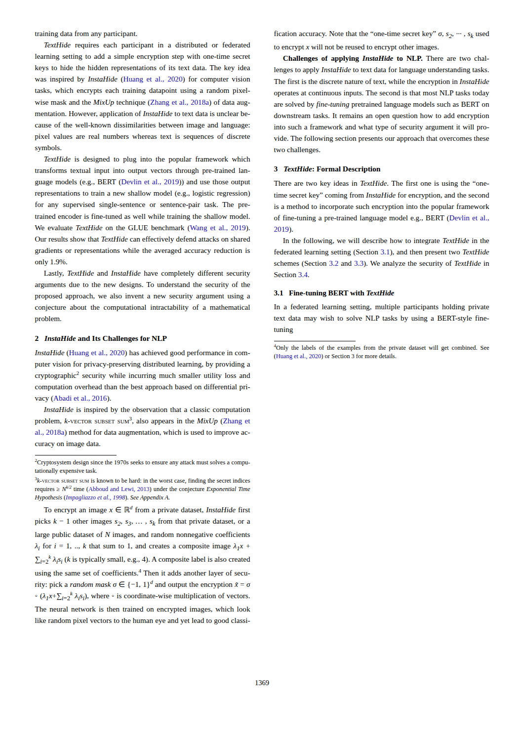training data from any participant.
TextHide requires each participant in a distributed or federated learning setting to add a simple encryption step with one-time secret keys to hide the hidden representations of its text data. The key idea was inspired by InstaHide (Huang et al., 2020) for computer vision tasks, which encrypts each training datapoint using a random pixel-wise mask and the MixUp technique (Zhang et al., 2018a) of data augmentation. However, application of InstaHide to text data is unclear because of the well-known dissimilarities between image and language: pixel values are real numbers whereas text is sequences of discrete symbols.
TextHide is designed to plug into the popular framework which transforms textual input into output vectors through pre-trained language models (e.g., BERT (Devlin et al., 2019)) and use those output representations to train a new shallow model (e.g., logistic regression) for any supervised single-sentence or sentence-pair task. The pre-trained encoder is fine-tuned as well while training the shallow model. We evaluate TextHide on the GLUE benchmark (Wang et al., 2019). Our results show that TextHide can effectively defend attacks on shared gradients or representations while the averaged accuracy reduction is only 1.9%.
Lastly, TextHide and InstaHide have completely different security arguments due to the new designs. To understand the security of the proposed approach, we also invent a new security argument using a conjecture about the computational intractability of a mathematical problem.
2 InstaHide and Its Challenges for NLP
InstaHide (Huang et al., 2020) has achieved good performance in computer vision for privacy-preserving distributed learning, by providing a cryptographic2 security while incurring much smaller utility loss and computation overhead than the best approach based on differential privacy (Abadi et al., 2016).
InstaHide is inspired by the observation that a classic computation problem, k-vector subset sum3, also appears in the MixUp (Zhang et al., 2018a) method for data augmentation, which is used to improve accuracy on image data.
2Cryptosystem design since the 1970s seeks to ensure any attack must solves a computationally expensive task.
3k-vector subset sum is known to be hard: in the worst case, finding the secret indices requires ≥ Nk/2 time (Abboud and Lewi, 2013) under the conjecture Exponential Time Hypothesis (Impagliazzo et al., 1998). See Appendix A.
To encrypt an image x ∈ ℝd from a private dataset, InstaHide first picks k − 1 other images s2, s3, … , sk from that private dataset, or a large public dataset of N images, and random nonnegative coefficients λi for i = 1, .., k that sum to 1, and creates a composite image λ1x + ∑i=2k λisi (k is typically small, e.g., 4). A composite label is also created using the same set of coefficients.4 Then it adds another layer of security: pick a random mask σ ∈ {−1, 1}d and output the encryption x̃ = σ ◦ (λ1x+∑i=2k λisi), where ◦ is coordinate-wise multiplication of vectors. The neural network is then trained on encrypted images, which look like random pixel vectors to the human eye and yet lead to good classification accuracy. Note that the “one-time secret key” σ, s2, ··· , sk used to encrypt x will not be reused to encrypt other images.
Challenges of applying InstaHide to NLP. There are two challenges to apply InstaHide to text data for language understanding tasks. The first is the discrete nature of text, while the encryption in InstaHide operates at continuous inputs. The second is that most NLP tasks today are solved by fine-tuning pretrained language models such as BERT on downstream tasks. It remains an open question how to add encryption into such a framework and what type of security argument it will provide. The following section presents our approach that overcomes these two challenges.
3 TextHide: Formal Description
There are two key ideas in TextHide. The first one is using the “one-time secret key” coming from InstaHide for encryption, and the second is a method to incorporate such encryption into the popular framework of fine-tuning a pre-trained language model e.g., BERT (Devlin et al., 2019).
In the following, we will describe how to integrate TextHide in the federated learning setting (Section 3.1), and then present two TextHide schemes (Section 3.2 and 3.3). We analyze the security of TextHide in Section 3.4.
3.1 Fine-tuning BERT with TextHide
In a federated learning setting, multiple participants holding private text data may wish to solve NLP tasks by using a BERT-style fine-tuning
4Only the labels of the examples from the private dataset will get combined. See (Huang et al., 2020) or Section 3 for more details.
1369